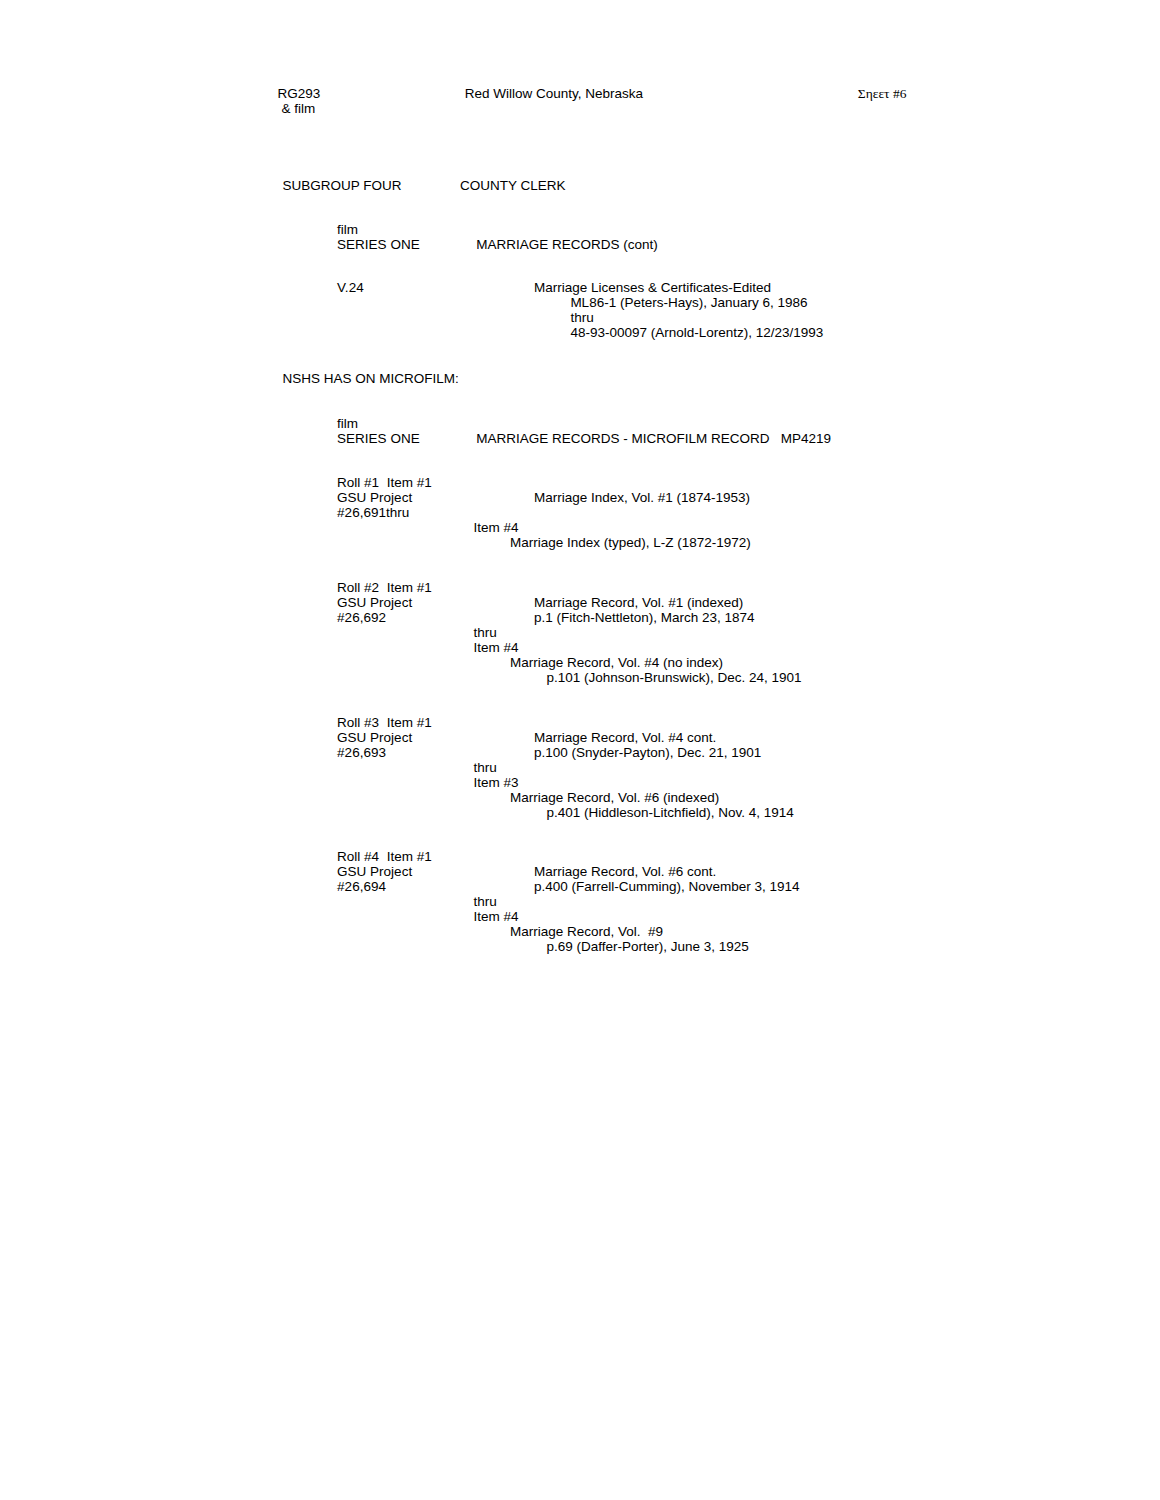RG293
& film
Red Willow County, Nebraska
Σηεετ #6
SUBGROUP FOURCOUNTY CLERK
film
SERIES ONEMARRIAGE RECORDS (cont)
V.24 Marriage Licenses & Certificates-Edited
ML86-1 (Peters-Hays), January 6, 1986
thru
48-93-00097 (Arnold-Lorentz), 12/23/1993
NSHS HAS ON MICROFILM:
film
SERIES ONEMARRIAGE RECORDS - MICROFILM RECORD MP4219
Roll #1 Item #1
GSU Project
#26,691thru
Marriage Index, Vol. #1 (1874-1953)
Item #4
Marriage Index (typed), L-Z (1872-1972)
Roll #2 Item #1
GSU Project
#26,692
Marriage Record, Vol. #1 (indexed)
p.1 (Fitch-Nettleton), March 23, 1874
thru
Item #4
Marriage Record, Vol. #4 (no index)
p.101 (Johnson-Brunswick), Dec. 24, 1901
Roll #3 Item #1
GSU Project
#26,693
Marriage Record, Vol. #4 cont.
p.100 (Snyder-Payton), Dec. 21, 1901
thru
Item #3
Marriage Record, Vol. #6 (indexed)
p.401 (Hiddleson-Litchfield), Nov. 4, 1914
Roll #4 Item #1
GSU Project
#26,694
Marriage Record, Vol. #6 cont.
p.400 (Farrell-Cumming), November 3, 1914
thru
Item #4
Marriage Record, Vol. #9
p.69 (Daffer-Porter), June 3, 1925